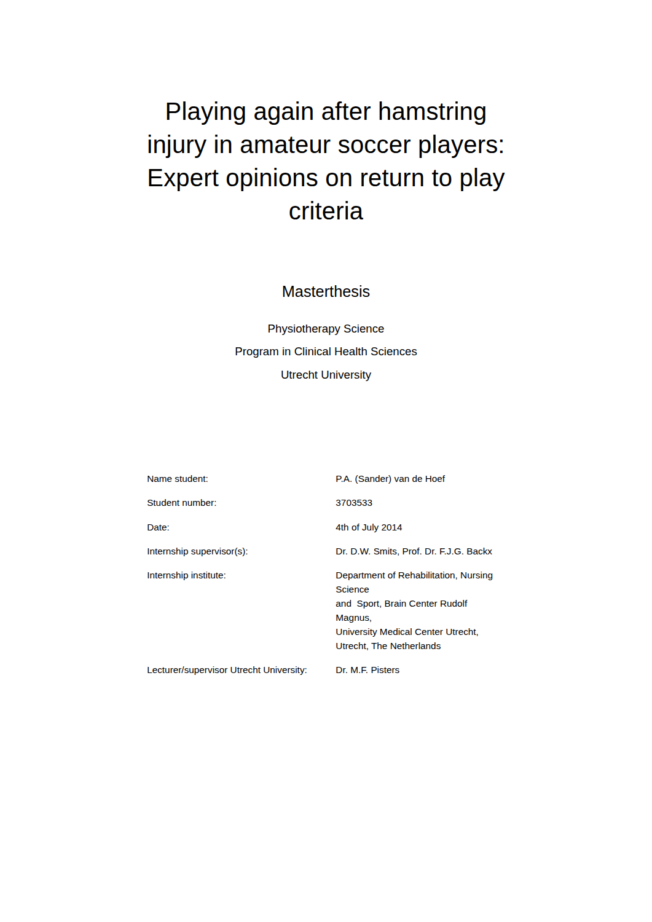Playing again after hamstring injury in amateur soccer players: Expert opinions on return to play criteria
Masterthesis
Physiotherapy Science
Program in Clinical Health Sciences
Utrecht University
| Name student: | P.A. (Sander) van de Hoef |
| Student number: | 3703533 |
| Date: | 4th of July 2014 |
| Internship supervisor(s): | Dr. D.W. Smits, Prof. Dr. F.J.G. Backx |
| Internship institute: | Department of Rehabilitation, Nursing Science and Sport, Brain Center Rudolf Magnus, University Medical Center Utrecht, Utrecht, The Netherlands |
| Lecturer/supervisor Utrecht University: | Dr. M.F. Pisters |